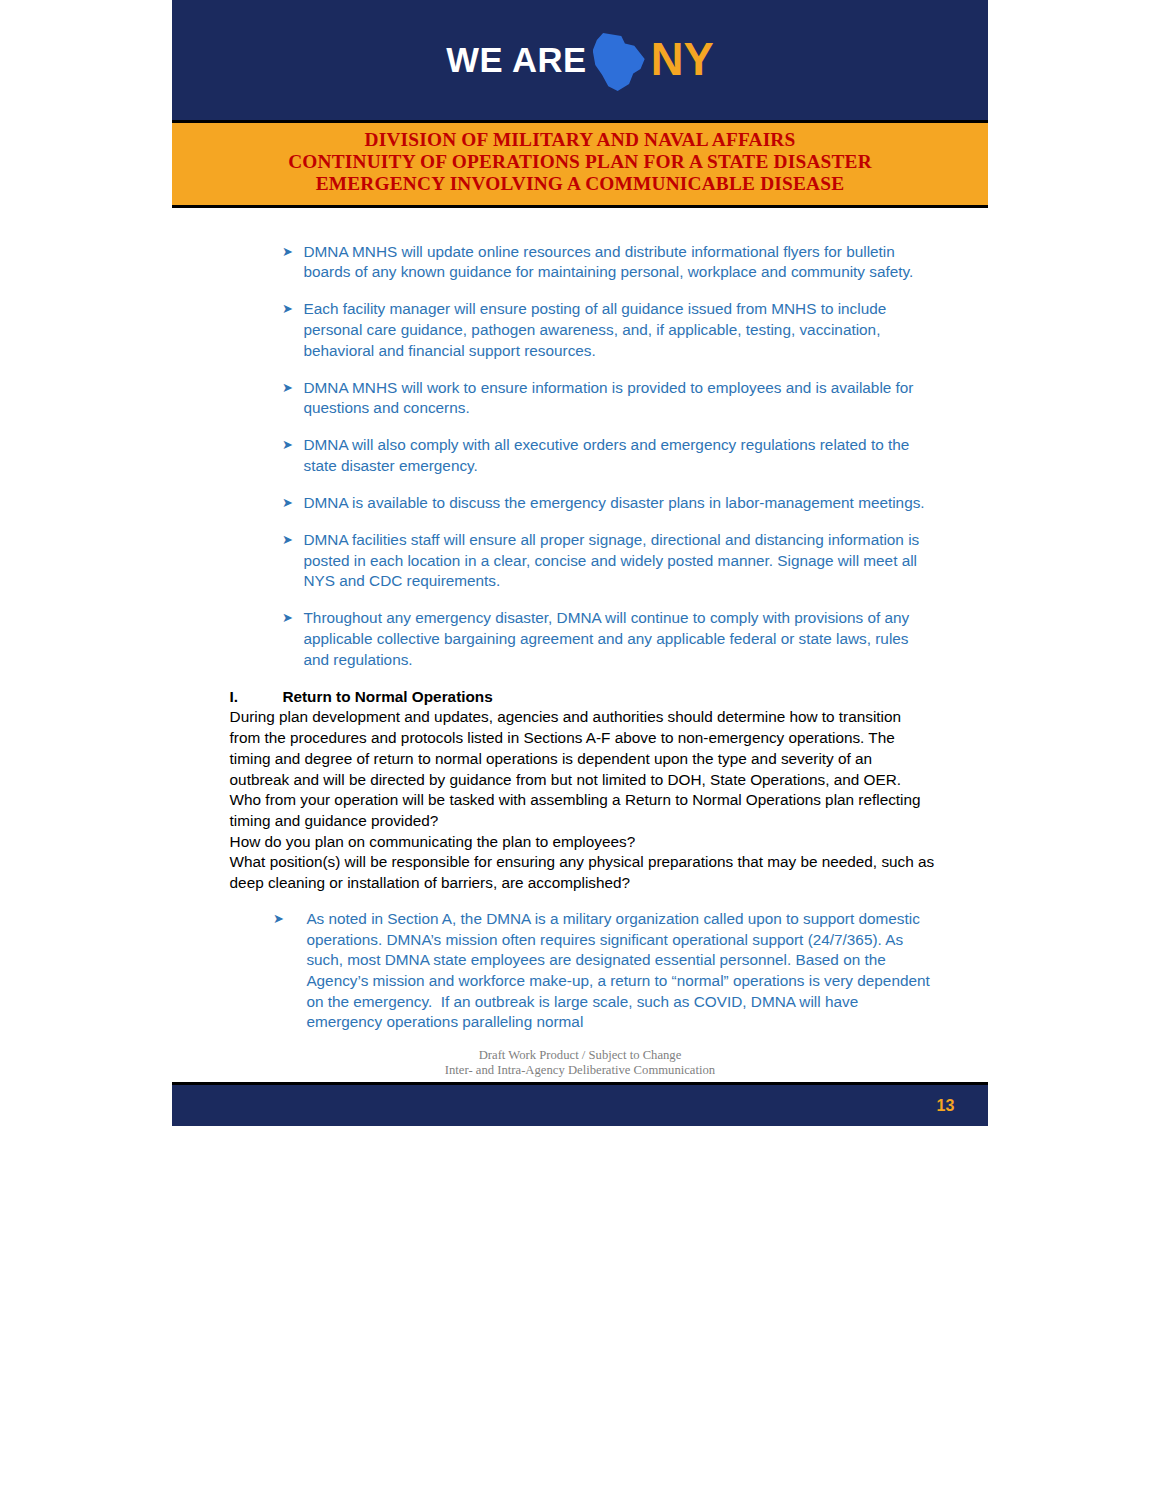WE ARE
NY
DIVISION OF MILITARY AND NAVAL AFFAIRS
CONTINUITY OF OPERATIONS PLAN FOR A STATE DISASTER
EMERGENCY INVOLVING A COMMUNICABLE DISEASE
DMNA MNHS will update online resources and distribute informational flyers for bulletin boards of any known guidance for maintaining personal, workplace and community safety.
Each facility manager will ensure posting of all guidance issued from MNHS to include personal care guidance, pathogen awareness, and, if applicable, testing, vaccination, behavioral and financial support resources.
DMNA MNHS will work to ensure information is provided to employees and is available for questions and concerns.
DMNA will also comply with all executive orders and emergency regulations related to the state disaster emergency.
DMNA is available to discuss the emergency disaster plans in labor-management meetings.
DMNA facilities staff will ensure all proper signage, directional and distancing information is posted in each location in a clear, concise and widely posted manner. Signage will meet all NYS and CDC requirements.
Throughout any emergency disaster, DMNA will continue to comply with provisions of any applicable collective bargaining agreement and any applicable federal or state laws, rules and regulations.
I. Return to Normal Operations
During plan development and updates, agencies and authorities should determine how to transition from the procedures and protocols listed in Sections A-F above to non-emergency operations. The timing and degree of return to normal operations is dependent upon the type and severity of an outbreak and will be directed by guidance from but not limited to DOH, State Operations, and OER.
Who from your operation will be tasked with assembling a Return to Normal Operations plan reflecting timing and guidance provided?
How do you plan on communicating the plan to employees?
What position(s) will be responsible for ensuring any physical preparations that may be needed, such as deep cleaning or installation of barriers, are accomplished?
As noted in Section A, the DMNA is a military organization called upon to support domestic operations. DMNA’s mission often requires significant operational support (24/7/365). As such, most DMNA state employees are designated essential personnel. Based on the Agency’s mission and workforce make-up, a return to “normal” operations is very dependent on the emergency. If an outbreak is large scale, such as COVID, DMNA will have emergency operations paralleling normal
Draft Work Product / Subject to Change
Inter- and Intra-Agency Deliberative Communication
13